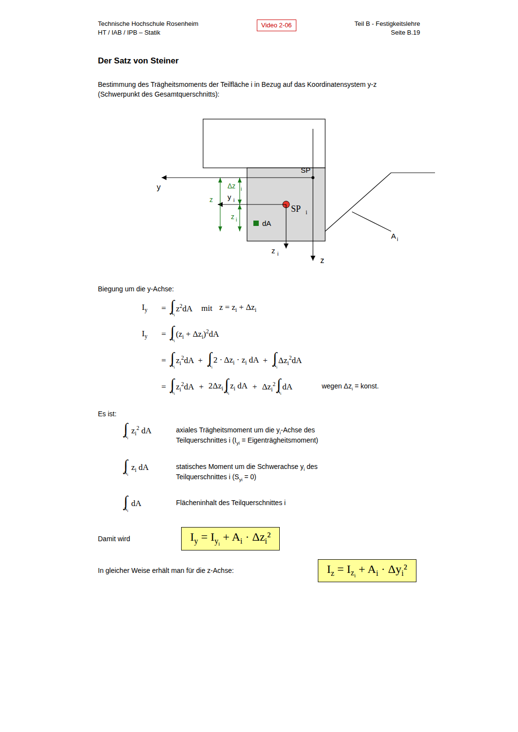Technische Hochschule Rosenheim
HT / IAB / IPB – Statik
Video 2-06
Teil B - Festigkeitslehre
Seite B.19
Der Satz von Steiner
Bestimmung des Trägheitsmoments der Teilfläche i in Bezug auf das Koordinatensystem y-z (Schwerpunkt des Gesamtquerschnitts):
SP y z SP i y i z i dA A i Δz i z i z
Biegung um die y-Achse:
Iy = ∫Ai z2dA mit z = zi + Δzi
Iy = ∫Ai (zi + Δzi)2dA
= ∫Ai zi2dA + ∫Ai 2 · Δzi · zi dA + ∫Ai Δzi2dA
= ∫Ai zi2dA + 2Δzi ∫Ai zi dA + Δzi2 ∫Ai dA wegen Δzi = konst.
Es ist:
∫Ai zi2 dA
axiales Trägheitsmoment um die yi-Achse des
Teilquerschnittes i (Iyi = Eigenträgheitsmoment)
∫Ai zi dA
statisches Moment um die Schwerachse yi des
Teilquerschnittes i (Syi = 0)
∫Ai dA
Flächeninhalt des Teilquerschnittes i
Damit wird
Iy = Iyi + Ai · Δzi²
In gleicher Weise erhält man für die z-Achse:
Iz = Izi + Ai · Δyi²